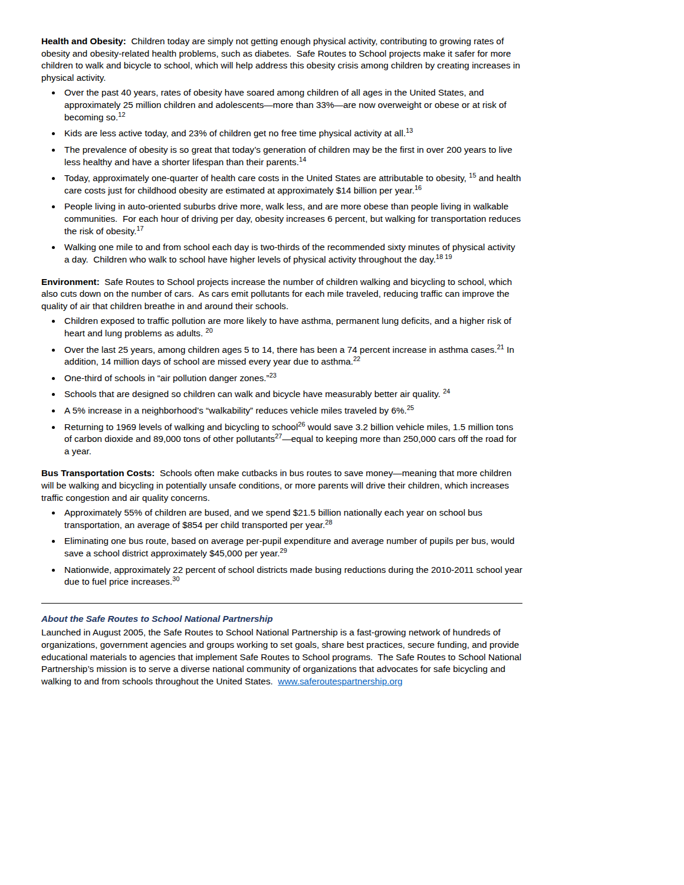Health and Obesity: Children today are simply not getting enough physical activity, contributing to growing rates of obesity and obesity-related health problems, such as diabetes. Safe Routes to School projects make it safer for more children to walk and bicycle to school, which will help address this obesity crisis among children by creating increases in physical activity.
Over the past 40 years, rates of obesity have soared among children of all ages in the United States, and approximately 25 million children and adolescents—more than 33%—are now overweight or obese or at risk of becoming so.12
Kids are less active today, and 23% of children get no free time physical activity at all.13
The prevalence of obesity is so great that today’s generation of children may be the first in over 200 years to live less healthy and have a shorter lifespan than their parents.14
Today, approximately one-quarter of health care costs in the United States are attributable to obesity, 15 and health care costs just for childhood obesity are estimated at approximately $14 billion per year.16
People living in auto-oriented suburbs drive more, walk less, and are more obese than people living in walkable communities. For each hour of driving per day, obesity increases 6 percent, but walking for transportation reduces the risk of obesity.17
Walking one mile to and from school each day is two-thirds of the recommended sixty minutes of physical activity a day. Children who walk to school have higher levels of physical activity throughout the day.18 19
Environment: Safe Routes to School projects increase the number of children walking and bicycling to school, which also cuts down on the number of cars. As cars emit pollutants for each mile traveled, reducing traffic can improve the quality of air that children breathe in and around their schools.
Children exposed to traffic pollution are more likely to have asthma, permanent lung deficits, and a higher risk of heart and lung problems as adults. 20
Over the last 25 years, among children ages 5 to 14, there has been a 74 percent increase in asthma cases.21 In addition, 14 million days of school are missed every year due to asthma.22
One-third of schools in “air pollution danger zones.”23
Schools that are designed so children can walk and bicycle have measurably better air quality. 24
A 5% increase in a neighborhood’s “walkability” reduces vehicle miles traveled by 6%.25
Returning to 1969 levels of walking and bicycling to school26 would save 3.2 billion vehicle miles, 1.5 million tons of carbon dioxide and 89,000 tons of other pollutants27—equal to keeping more than 250,000 cars off the road for a year.
Bus Transportation Costs: Schools often make cutbacks in bus routes to save money—meaning that more children will be walking and bicycling in potentially unsafe conditions, or more parents will drive their children, which increases traffic congestion and air quality concerns.
Approximately 55% of children are bused, and we spend $21.5 billion nationally each year on school bus transportation, an average of $854 per child transported per year.28
Eliminating one bus route, based on average per-pupil expenditure and average number of pupils per bus, would save a school district approximately $45,000 per year.29
Nationwide, approximately 22 percent of school districts made busing reductions during the 2010-2011 school year due to fuel price increases.30
About the Safe Routes to School National Partnership
Launched in August 2005, the Safe Routes to School National Partnership is a fast-growing network of hundreds of organizations, government agencies and groups working to set goals, share best practices, secure funding, and provide educational materials to agencies that implement Safe Routes to School programs. The Safe Routes to School National Partnership’s mission is to serve a diverse national community of organizations that advocates for safe bicycling and walking to and from schools throughout the United States. www.saferoutespartnership.org